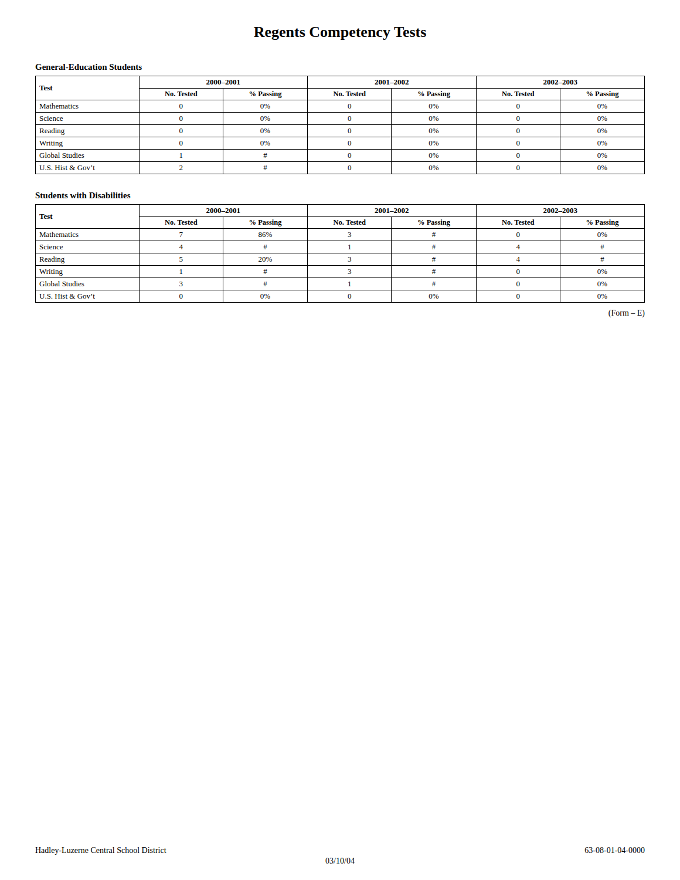Regents Competency Tests
General-Education Students
| Test | 2000–2001 | 2001–2002 | 2002–2003 |
| --- | --- | --- | --- |
| No. Tested | % Passing | No. Tested | % Passing | No. Tested | % Passing |
| Mathematics | 0 | 0% | 0 | 0% | 0 | 0% |
| Science | 0 | 0% | 0 | 0% | 0 | 0% |
| Reading | 0 | 0% | 0 | 0% | 0 | 0% |
| Writing | 0 | 0% | 0 | 0% | 0 | 0% |
| Global Studies | 1 | # | 0 | 0% | 0 | 0% |
| U.S. Hist & Gov’t | 2 | # | 0 | 0% | 0 | 0% |
Students with Disabilities
| Test | 2000–2001 | 2001–2002 | 2002–2003 |
| --- | --- | --- | --- |
| No. Tested | % Passing | No. Tested | % Passing | No. Tested | % Passing |
| Mathematics | 7 | 86% | 3 | # | 0 | 0% |
| Science | 4 | # | 1 | # | 4 | # |
| Reading | 5 | 20% | 3 | # | 4 | # |
| Writing | 1 | # | 3 | # | 0 | 0% |
| Global Studies | 3 | # | 1 | # | 0 | 0% |
| U.S. Hist & Gov’t | 0 | 0% | 0 | 0% | 0 | 0% |
(Form – E)
Hadley-Luzerne Central School District 63-08-01-04-0000
03/10/04